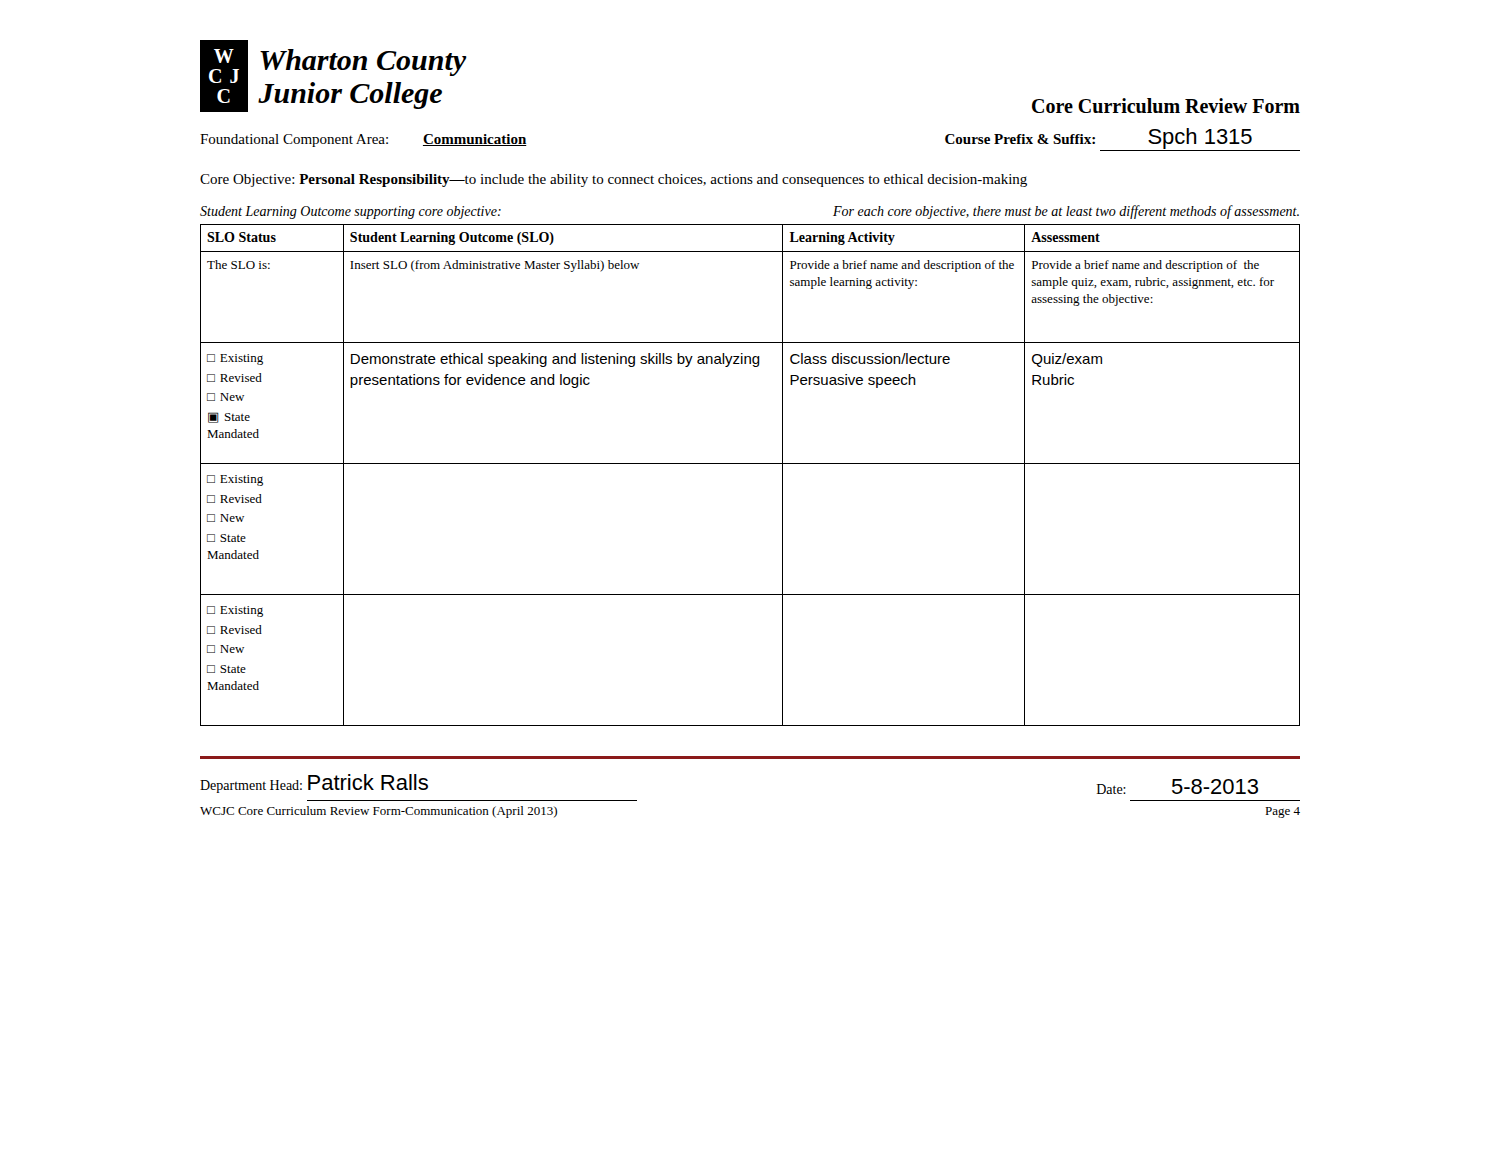WC J C
Wharton County
Junior College
Core Curriculum Review Form
Foundational Component Area: Communication
Course Prefix & Suffix: Spch 1315
Core Objective: Personal Responsibility—to include the ability to connect choices, actions and consequences to ethical decision-making
Student Learning Outcome supporting core objective: For each core objective, there must be at least two different methods of assessment.
| SLO Status | Student Learning Outcome (SLO) | Learning Activity | Assessment |
| --- | --- | --- | --- |
| The SLO is: | Insert SLO (from Administrative Master Syllabi) below | Provide a brief name and description of the sample learning activity: | Provide a brief name and description of the sample quiz, exam, rubric, assignment, etc. for assessing the objective: |
| Existing Revised New State Mandated | Demonstrate ethical speaking and listening skills by analyzing presentations for evidence and logic | Class discussion/lecture Persuasive speech | Quiz/exam Rubric |
| Existing Revised New State Mandated | | | |
| Existing Revised New State Mandated | | | |
Department Head: Patrick Ralls
Date: 5-8-2013
WCJC Core Curriculum Review Form-Communication (April 2013)
Page 4